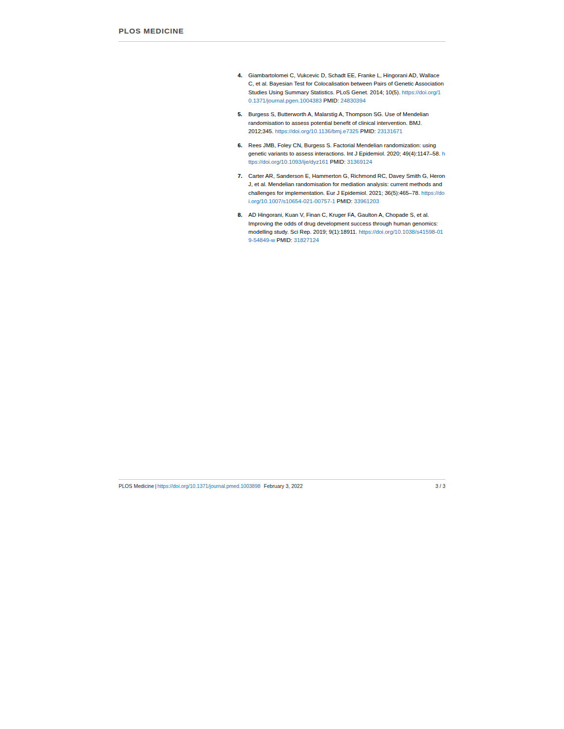PLOS MEDICINE
4. Giambartolomei C, Vukcevic D, Schadt EE, Franke L, Hingorani AD, Wallace C, et al. Bayesian Test for Colocalisation between Pairs of Genetic Association Studies Using Summary Statistics. PLoS Genet. 2014; 10(5). https://doi.org/10.1371/journal.pgen.1004383 PMID: 24830394
5. Burgess S, Butterworth A, Malarstig A, Thompson SG. Use of Mendelian randomisation to assess potential benefit of clinical intervention. BMJ. 2012;345. https://doi.org/10.1136/bmj.e7325 PMID: 23131671
6. Rees JMB, Foley CN, Burgess S. Factorial Mendelian randomization: using genetic variants to assess interactions. Int J Epidemiol. 2020; 49(4):1147–58. https://doi.org/10.1093/ije/dyz161 PMID: 31369124
7. Carter AR, Sanderson E, Hammerton G, Richmond RC, Davey Smith G, Heron J, et al. Mendelian randomisation for mediation analysis: current methods and challenges for implementation. Eur J Epidemiol. 2021; 36(5):465–78. https://doi.org/10.1007/s10654-021-00757-1 PMID: 33961203
8. AD Hingorani, Kuan V, Finan C, Kruger FA, Gaulton A, Chopade S, et al. Improving the odds of drug development success through human genomics: modelling study. Sci Rep. 2019; 9(1):18911. https://doi.org/10.1038/s41598-019-54849-w PMID: 31827124
PLOS Medicine|https://doi.org/10.1371/journal.pmed.1003898 February 3, 2022
3 / 3